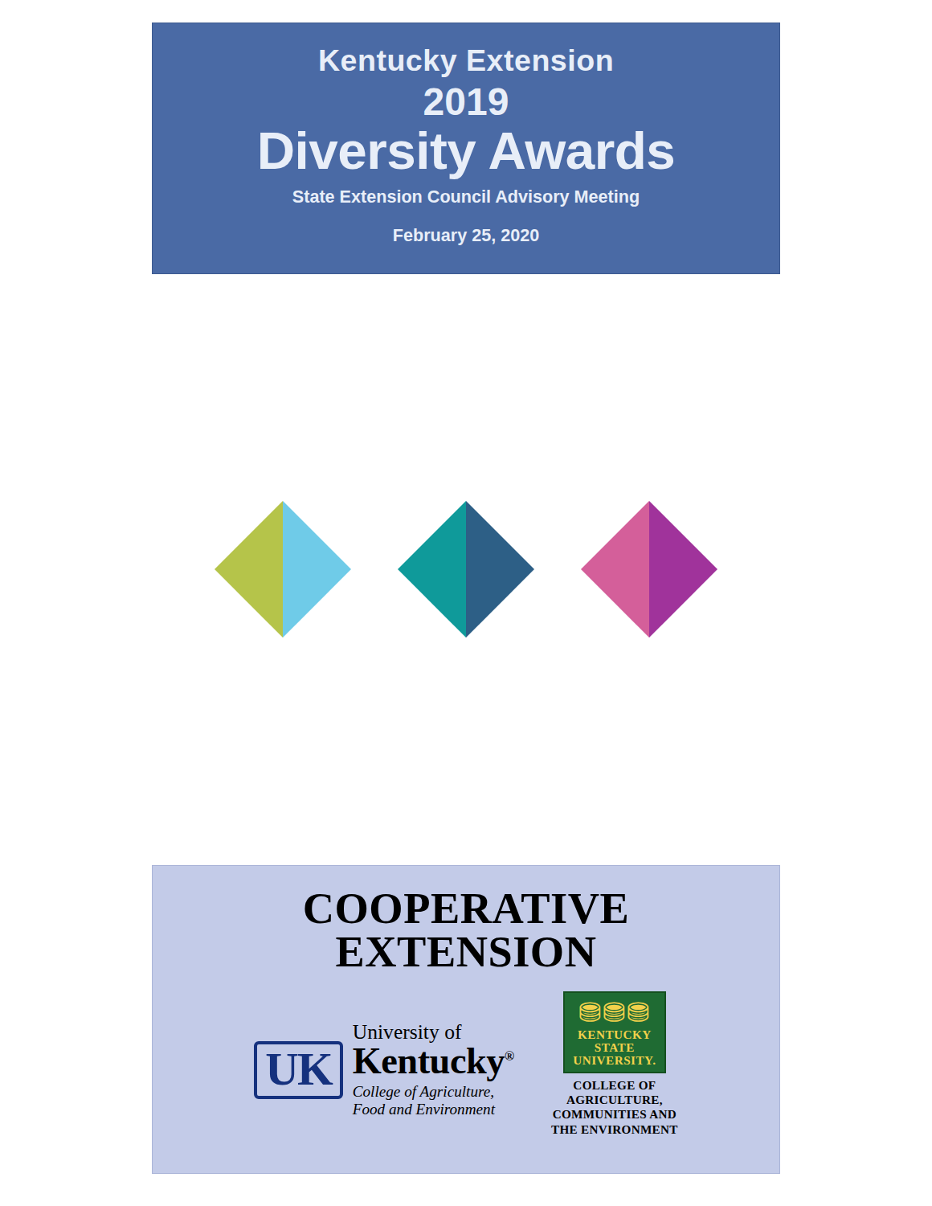Kentucky Extension
2019
Diversity Awards
State Extension Council Advisory Meeting
February 25, 2020
COOPERATIVE EXTENSION
UK University of Kentucky® College of Agriculture,
Food and Environment
⛃⛃⛃ Kentucky
State
University.
College of
Agriculture,
Communities and
the Environment